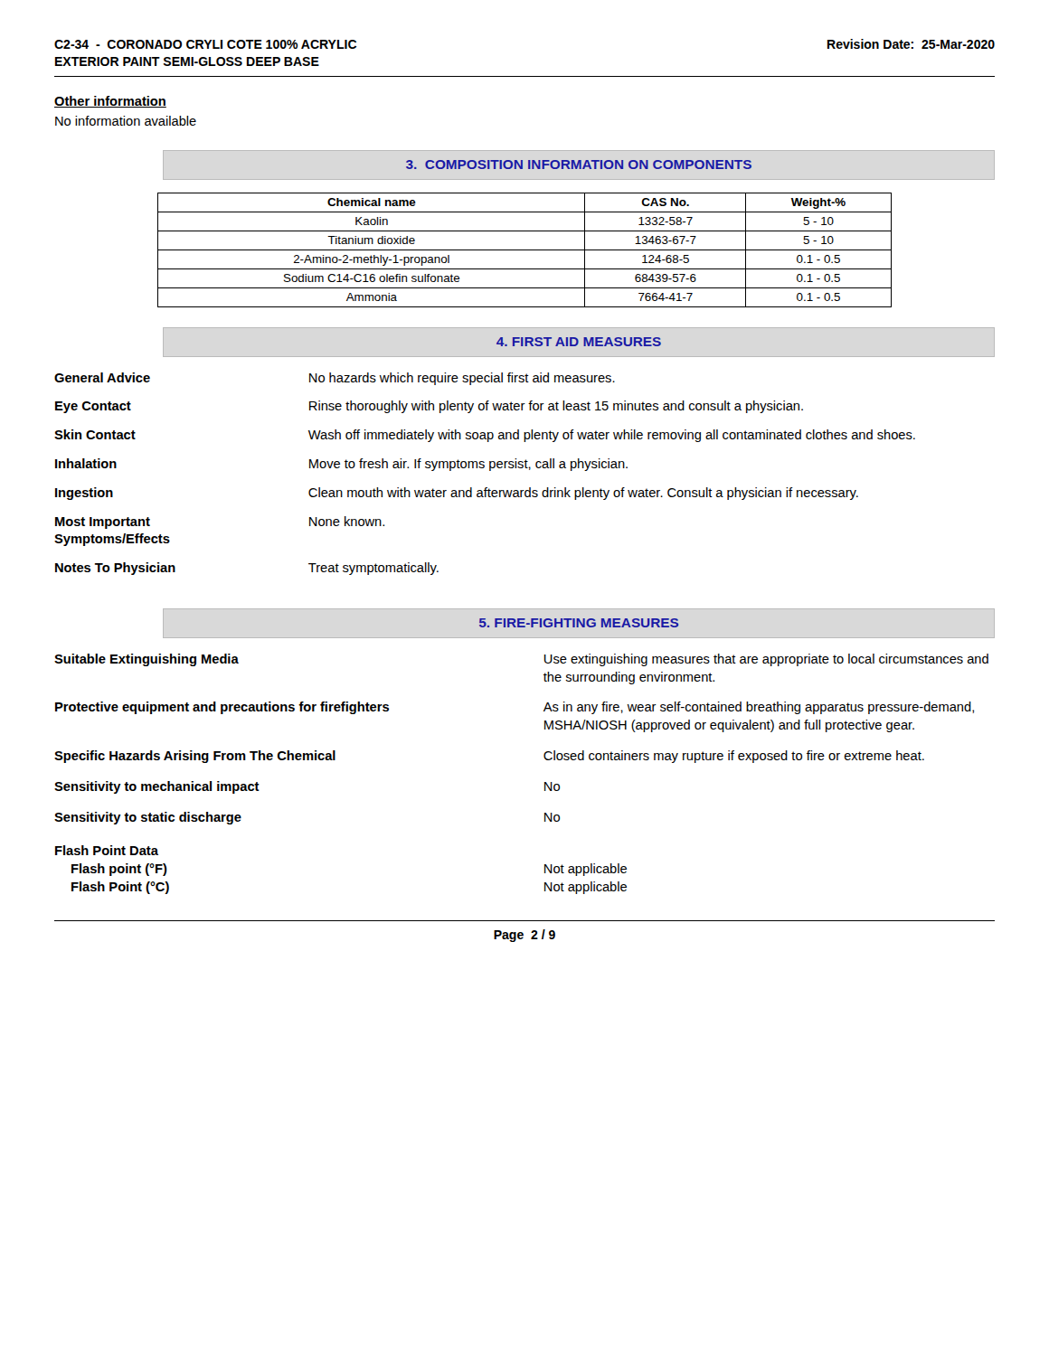C2-34 - CORONADO CRYLI COTE 100% ACRYLIC
EXTERIOR PAINT SEMI-GLOSS DEEP BASE
Revision Date: 25-Mar-2020
Other information
No information available
3. COMPOSITION INFORMATION ON COMPONENTS
| Chemical name | CAS No. | Weight-% |
| --- | --- | --- |
| Kaolin | 1332-58-7 | 5 - 10 |
| Titanium dioxide | 13463-67-7 | 5 - 10 |
| 2-Amino-2-methly-1-propanol | 124-68-5 | 0.1 - 0.5 |
| Sodium C14-C16 olefin sulfonate | 68439-57-6 | 0.1 - 0.5 |
| Ammonia | 7664-41-7 | 0.1 - 0.5 |
4. FIRST AID MEASURES
| General Advice | No hazards which require special first aid measures. |
| Eye Contact | Rinse thoroughly with plenty of water for at least 15 minutes and consult a physician. |
| Skin Contact | Wash off immediately with soap and plenty of water while removing all contaminated clothes and shoes. |
| Inhalation | Move to fresh air. If symptoms persist, call a physician. |
| Ingestion | Clean mouth with water and afterwards drink plenty of water. Consult a physician if necessary. |
| Most Important Symptoms/Effects | None known. |
| Notes To Physician | Treat symptomatically. |
5. FIRE-FIGHTING MEASURES
| Suitable Extinguishing Media | Use extinguishing measures that are appropriate to local circumstances and the surrounding environment. |
| Protective equipment and precautions for firefighters | As in any fire, wear self-contained breathing apparatus pressure-demand, MSHA/NIOSH (approved or equivalent) and full protective gear. |
| Specific Hazards Arising From The Chemical | Closed containers may rupture if exposed to fire or extreme heat. |
| Sensitivity to mechanical impact | No |
| Sensitivity to static discharge | No |
Flash Point Data
Flash point (°F) Not applicable
Flash Point (°C) Not applicable
Page 2 / 9